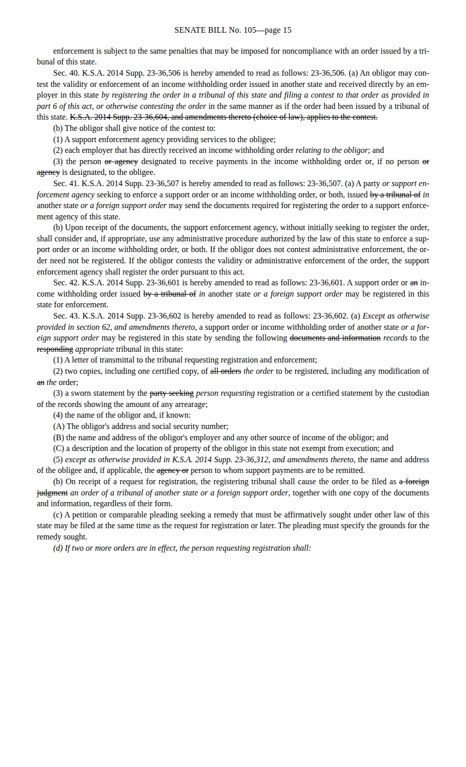SENATE BILL No. 105—page 15
enforcement is subject to the same penalties that may be imposed for noncompliance with an order issued by a tribunal of this state.
Sec. 40. K.S.A. 2014 Supp. 23-36,506 is hereby amended to read as follows: 23-36,506. (a) An obligor may contest the validity or enforcement of an income withholding order issued in another state and received directly by an employer in this state by registering the order in a tribunal of this state and filing a contest to that order as provided in part 6 of this act, or otherwise contesting the order in the same manner as if the order had been issued by a tribunal of this state. K.S.A. 2014 Supp. 23-36,604, and amendments thereto (choice of law), applies to the contest.
(b) The obligor shall give notice of the contest to:
(1) A support enforcement agency providing services to the obligee;
(2) each employer that has directly received an income withholding order relating to the obligor; and
(3) the person or agency designated to receive payments in the income withholding order or, if no person or agency is designated, to the obligee.
Sec. 41. K.S.A. 2014 Supp. 23-36,507 is hereby amended to read as follows: 23-36,507. (a) A party or support enforcement agency seeking to enforce a support order or an income withholding order, or both, issued by a tribunal of in another state or a foreign support order may send the documents required for registering the order to a support enforcement agency of this state.
(b) Upon receipt of the documents, the support enforcement agency, without initially seeking to register the order, shall consider and, if appropriate, use any administrative procedure authorized by the law of this state to enforce a support order or an income withholding order, or both. If the obligor does not contest administrative enforcement, the order need not be registered. If the obligor contests the validity or administrative enforcement of the order, the support enforcement agency shall register the order pursuant to this act.
Sec. 42. K.S.A. 2014 Supp. 23-36,601 is hereby amended to read as follows: 23-36,601. A support order or an income withholding order issued by a tribunal of in another state or a foreign support order may be registered in this state for enforcement.
Sec. 43. K.S.A. 2014 Supp. 23-36,602 is hereby amended to read as follows: 23-36,602. (a) Except as otherwise provided in section 62, and amendments thereto, a support order or income withholding order of another state or a foreign support order may be registered in this state by sending the following documents and information records to the responding appropriate tribunal in this state:
(1) A letter of transmittal to the tribunal requesting registration and enforcement;
(2) two copies, including one certified copy, of all orders the order to be registered, including any modification of an the order;
(3) a sworn statement by the party seeking person requesting registration or a certified statement by the custodian of the records showing the amount of any arrearage;
(4) the name of the obligor and, if known:
(A) The obligor's address and social security number;
(B) the name and address of the obligor's employer and any other source of income of the obligor; and
(C) a description and the location of property of the obligor in this state not exempt from execution; and
(5) except as otherwise provided in K.S.A. 2014 Supp. 23-36,312, and amendments thereto, the name and address of the obligee and, if applicable, the agency or person to whom support payments are to be remitted.
(b) On receipt of a request for registration, the registering tribunal shall cause the order to be filed as a foreign judgment an order of a tribunal of another state or a foreign support order, together with one copy of the documents and information, regardless of their form.
(c) A petition or comparable pleading seeking a remedy that must be affirmatively sought under other law of this state may be filed at the same time as the request for registration or later. The pleading must specify the grounds for the remedy sought.
(d) If two or more orders are in effect, the person requesting registration shall: